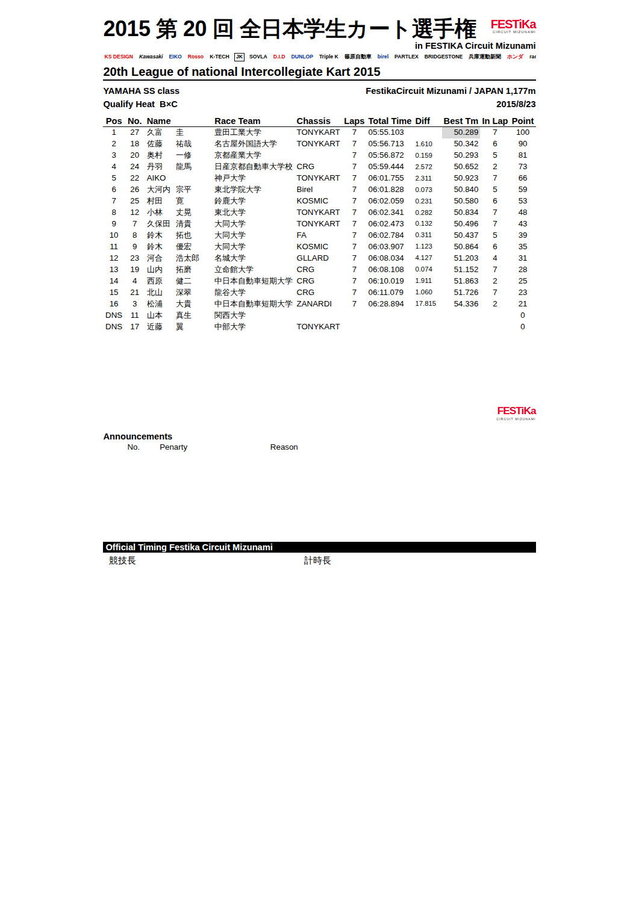2015 第 20 回 全日本学生カート選手権
FESTiKa
CIRCUIT MIZUNAMI
in FESTIKA Circuit Mizunami
KS DESIGN Kawasaki EIKO Rosso K-TECH JK SOVLA D.I.D DUNLOP Triple K 篠原自動車 birel PARTLEX BRIDGESTONE 兵庫運動新聞 ホンダ racingkart web Rosso
20th League of national Intercollegiate Kart 2015
YAMAHA SS class
FestikaCircuit Mizunami / JAPAN 1,177m
Qualify Heat B×C
2015/8/23
| Pos | No. | Name | Race Team | Chassis | Laps | Total Time | Diff | Best Tm | In Lap | Point |
| --- | --- | --- | --- | --- | --- | --- | --- | --- | --- | --- |
| 1 | 27 | 久富 圭 | 豊田工業大学 | TONYKART | 7 | 05:55.103 | | 50.289 | 7 | 100 |
| 2 | 18 | 佐藤 祐哉 | 名古屋外国語大学 | TONYKART | 7 | 05:56.713 | 1.610 | 50.342 | 6 | 90 |
| 3 | 20 | 奥村 一修 | 京都産業大学 | | 7 | 05:56.872 | 0.159 | 50.293 | 5 | 81 |
| 4 | 24 | 丹羽 龍馬 | 日産京都自動車大学校 | CRG | 7 | 05:59.444 | 2.572 | 50.652 | 2 | 73 |
| 5 | 22 | AIKO | 神戸大学 | TONYKART | 7 | 06:01.755 | 2.311 | 50.923 | 7 | 66 |
| 6 | 26 | 大河内 宗平 | 東北学院大学 | Birel | 7 | 06:01.828 | 0.073 | 50.840 | 5 | 59 |
| 7 | 25 | 村田 寛 | 鈴鹿大学 | KOSMIC | 7 | 06:02.059 | 0.231 | 50.580 | 6 | 53 |
| 8 | 12 | 小林 丈晃 | 東北大学 | TONYKART | 7 | 06:02.341 | 0.282 | 50.834 | 7 | 48 |
| 9 | 7 | 久保田 清貴 | 大同大学 | TONYKART | 7 | 06:02.473 | 0.132 | 50.496 | 7 | 43 |
| 10 | 8 | 鈴木 拓也 | 大同大学 | FA | 7 | 06:02.784 | 0.311 | 50.437 | 5 | 39 |
| 11 | 9 | 鈴木 優宏 | 大同大学 | KOSMIC | 7 | 06:03.907 | 1.123 | 50.864 | 6 | 35 |
| 12 | 23 | 河合 浩太郎 | 名城大学 | GLLARD | 7 | 06:08.034 | 4.127 | 51.203 | 4 | 31 |
| 13 | 19 | 山内 拓磨 | 立命館大学 | CRG | 7 | 06:08.108 | 0.074 | 51.152 | 7 | 28 |
| 14 | 4 | 西原 健二 | 中日本自動車短期大学 | CRG | 7 | 06:10.019 | 1.911 | 51.863 | 2 | 25 |
| 15 | 21 | 北山 深翠 | 龍谷大学 | CRG | 7 | 06:11.079 | 1.060 | 51.726 | 7 | 23 |
| 16 | 3 | 松浦 大貴 | 中日本自動車短期大学 | ZANARDI | 7 | 06:28.894 | 17.815 | 54.336 | 2 | 21 |
| DNS | 11 | 山本 真生 | 関西大学 | | | | | | | 0 |
| DNS | 17 | 近藤 翼 | 中部大学 | TONYKART | | | | | | 0 |
FESTiKa
CIRCUIT MIZUNAMI
Announcements
No. Penarty Reason
Official Timing Festika Circuit Mizunami
競技長
計時長